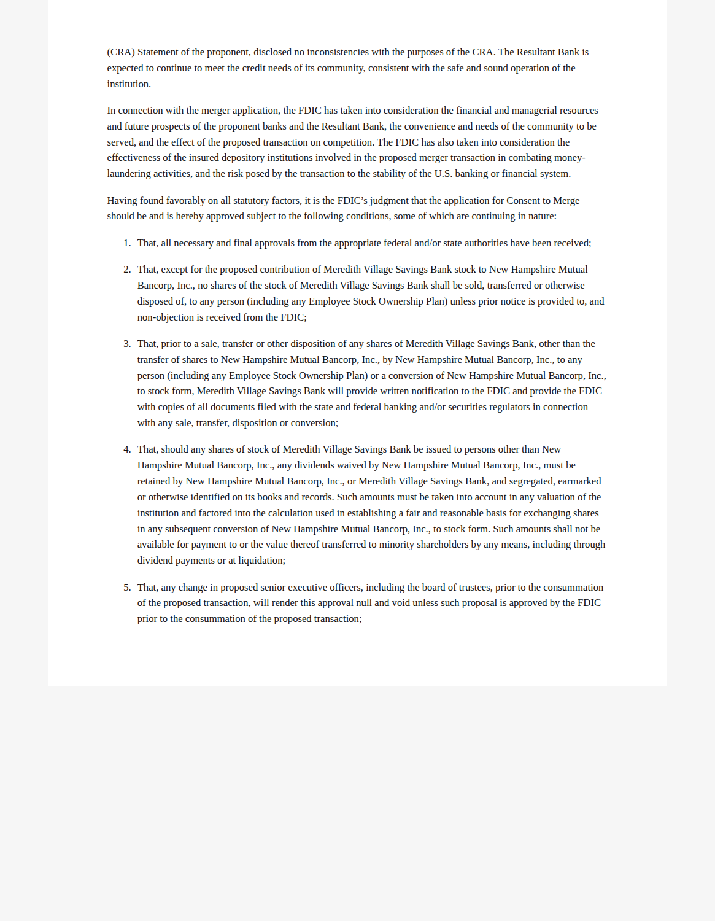(CRA) Statement of the proponent, disclosed no inconsistencies with the purposes of the CRA. The Resultant Bank is expected to continue to meet the credit needs of its community, consistent with the safe and sound operation of the institution.
In connection with the merger application, the FDIC has taken into consideration the financial and managerial resources and future prospects of the proponent banks and the Resultant Bank, the convenience and needs of the community to be served, and the effect of the proposed transaction on competition. The FDIC has also taken into consideration the effectiveness of the insured depository institutions involved in the proposed merger transaction in combating money-laundering activities, and the risk posed by the transaction to the stability of the U.S. banking or financial system.
Having found favorably on all statutory factors, it is the FDIC’s judgment that the application for Consent to Merge should be and is hereby approved subject to the following conditions, some of which are continuing in nature:
That, all necessary and final approvals from the appropriate federal and/or state authorities have been received;
That, except for the proposed contribution of Meredith Village Savings Bank stock to New Hampshire Mutual Bancorp, Inc., no shares of the stock of Meredith Village Savings Bank shall be sold, transferred or otherwise disposed of, to any person (including any Employee Stock Ownership Plan) unless prior notice is provided to, and non-objection is received from the FDIC;
That, prior to a sale, transfer or other disposition of any shares of Meredith Village Savings Bank, other than the transfer of shares to New Hampshire Mutual Bancorp, Inc., by New Hampshire Mutual Bancorp, Inc., to any person (including any Employee Stock Ownership Plan) or a conversion of New Hampshire Mutual Bancorp, Inc., to stock form, Meredith Village Savings Bank will provide written notification to the FDIC and provide the FDIC with copies of all documents filed with the state and federal banking and/or securities regulators in connection with any sale, transfer, disposition or conversion;
That, should any shares of stock of Meredith Village Savings Bank be issued to persons other than New Hampshire Mutual Bancorp, Inc., any dividends waived by New Hampshire Mutual Bancorp, Inc., must be retained by New Hampshire Mutual Bancorp, Inc., or Meredith Village Savings Bank, and segregated, earmarked or otherwise identified on its books and records. Such amounts must be taken into account in any valuation of the institution and factored into the calculation used in establishing a fair and reasonable basis for exchanging shares in any subsequent conversion of New Hampshire Mutual Bancorp, Inc., to stock form. Such amounts shall not be available for payment to or the value thereof transferred to minority shareholders by any means, including through dividend payments or at liquidation;
That, any change in proposed senior executive officers, including the board of trustees, prior to the consummation of the proposed transaction, will render this approval null and void unless such proposal is approved by the FDIC prior to the consummation of the proposed transaction;